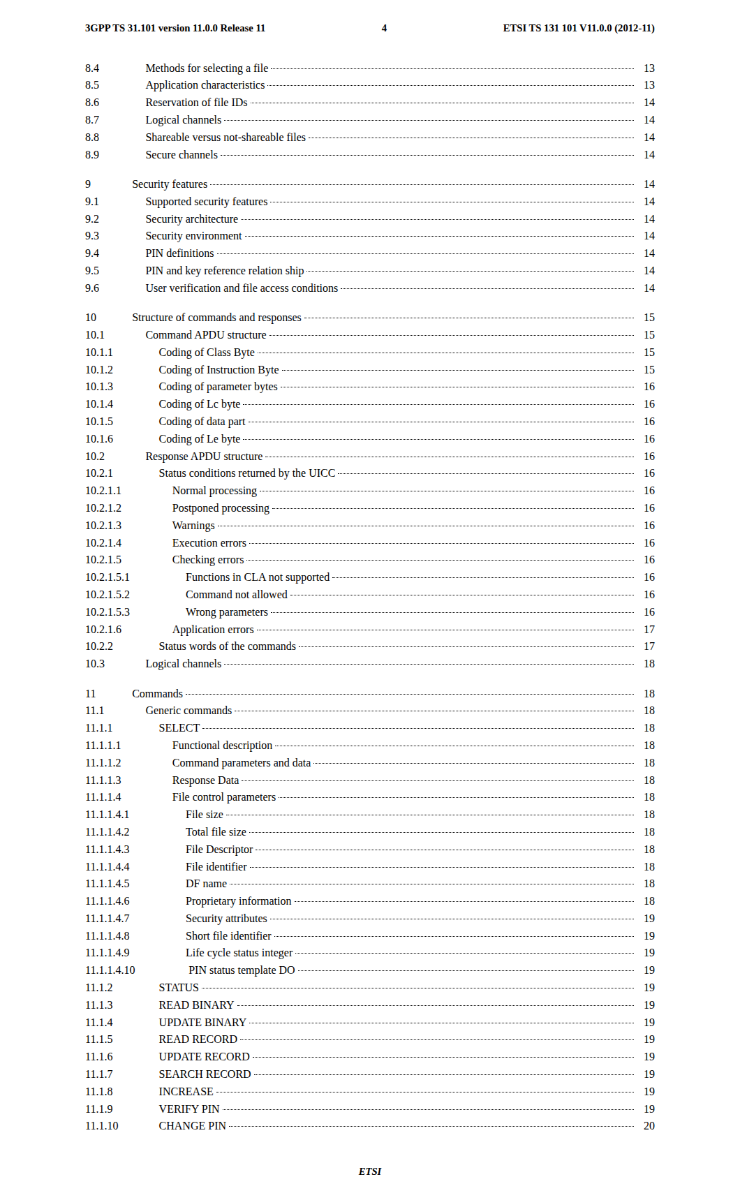3GPP TS 31.101 version 11.0.0 Release 11 4 ETSI TS 131 101 V11.0.0 (2012-11)
8.4 Methods for selecting a file 13
8.5 Application characteristics 13
8.6 Reservation of file IDs 14
8.7 Logical channels 14
8.8 Shareable versus not-shareable files 14
8.9 Secure channels 14
9 Security features 14
9.1 Supported security features 14
9.2 Security architecture 14
9.3 Security environment 14
9.4 PIN definitions 14
9.5 PIN and key reference relation ship 14
9.6 User verification and file access conditions 14
10 Structure of commands and responses 15
10.1 Command APDU structure 15
10.1.1 Coding of Class Byte 15
10.1.2 Coding of Instruction Byte 15
10.1.3 Coding of parameter bytes 16
10.1.4 Coding of Lc byte 16
10.1.5 Coding of data part 16
10.1.6 Coding of Le byte 16
10.2 Response APDU structure 16
10.2.1 Status conditions returned by the UICC 16
10.2.1.1 Normal processing 16
10.2.1.2 Postponed processing 16
10.2.1.3 Warnings 16
10.2.1.4 Execution errors 16
10.2.1.5 Checking errors 16
10.2.1.5.1 Functions in CLA not supported 16
10.2.1.5.2 Command not allowed 16
10.2.1.5.3 Wrong parameters 16
10.2.1.6 Application errors 17
10.2.2 Status words of the commands 17
10.3 Logical channels 18
11 Commands 18
11.1 Generic commands 18
11.1.1 SELECT 18
11.1.1.1 Functional description 18
11.1.1.2 Command parameters and data 18
11.1.1.3 Response Data 18
11.1.1.4 File control parameters 18
11.1.1.4.1 File size 18
11.1.1.4.2 Total file size 18
11.1.1.4.3 File Descriptor 18
11.1.1.4.4 File identifier 18
11.1.1.4.5 DF name 18
11.1.1.4.6 Proprietary information 18
11.1.1.4.7 Security attributes 19
11.1.1.4.8 Short file identifier 19
11.1.1.4.9 Life cycle status integer 19
11.1.1.4.10 PIN status template DO 19
11.1.2 STATUS 19
11.1.3 READ BINARY 19
11.1.4 UPDATE BINARY 19
11.1.5 READ RECORD 19
11.1.6 UPDATE RECORD 19
11.1.7 SEARCH RECORD 19
11.1.8 INCREASE 19
11.1.9 VERIFY PIN 19
11.1.10 CHANGE PIN 20
ETSI